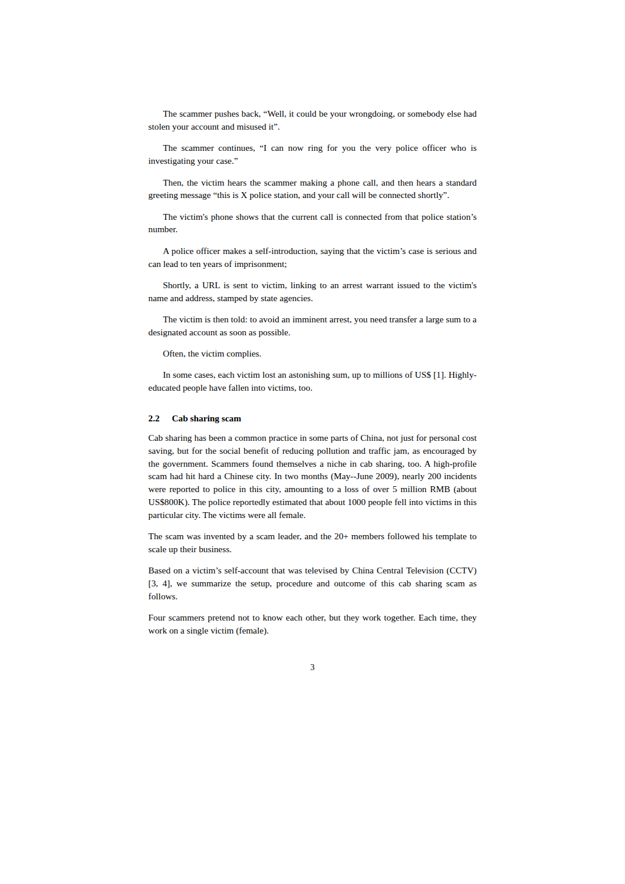The scammer pushes back, “Well, it could be your wrongdoing, or somebody else had stolen your account and misused it”.
The scammer continues, “I can now ring for you the very police officer who is investigating your case.”
Then, the victim hears the scammer making a phone call, and then hears a standard greeting message “this is X police station, and your call will be connected shortly”.
The victim's phone shows that the current call is connected from that police station’s number.
A police officer makes a self-introduction, saying that the victim’s case is serious and can lead to ten years of imprisonment;
Shortly, a URL is sent to victim, linking to an arrest warrant issued to the victim's name and address, stamped by state agencies.
The victim is then told: to avoid an imminent arrest, you need transfer a large sum to a designated account as soon as possible.
Often, the victim complies.
In some cases, each victim lost an astonishing sum, up to millions of US$ [1]. Highly-educated people have fallen into victims, too.
2.2 Cab sharing scam
Cab sharing has been a common practice in some parts of China, not just for personal cost saving, but for the social benefit of reducing pollution and traffic jam, as encouraged by the government. Scammers found themselves a niche in cab sharing, too. A high-profile scam had hit hard a Chinese city. In two months (May--June 2009), nearly 200 incidents were reported to police in this city, amounting to a loss of over 5 million RMB (about US$800K). The police reportedly estimated that about 1000 people fell into victims in this particular city. The victims were all female.
The scam was invented by a scam leader, and the 20+ members followed his template to scale up their business.
Based on a victim’s self-account that was televised by China Central Television (CCTV) [3, 4], we summarize the setup, procedure and outcome of this cab sharing scam as follows.
Four scammers pretend not to know each other, but they work together. Each time, they work on a single victim (female).
3